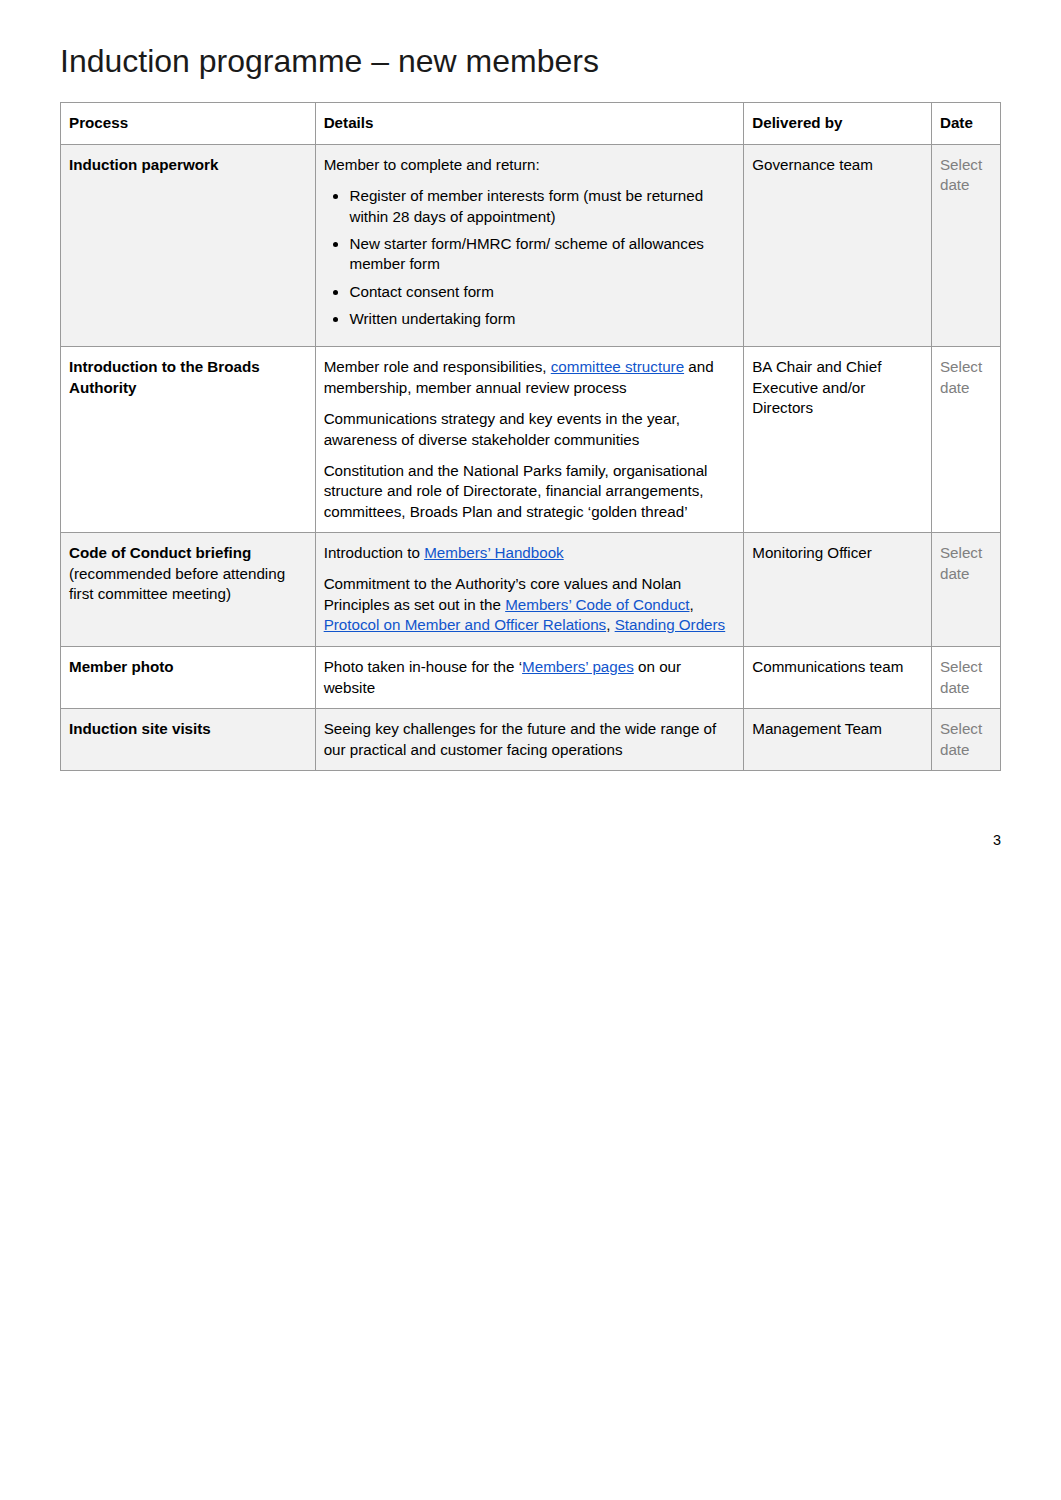Induction programme – new members
| Process | Details | Delivered by | Date |
| --- | --- | --- | --- |
| Induction paperwork | Member to complete and return: Register of member interests form (must be returned within 28 days of appointment) New starter form/HMRC form/ scheme of allowances member form Contact consent form Written undertaking form | Governance team | Select date |
| Introduction to the Broads Authority | Member role and responsibilities, committee structure and membership, member annual review process Communications strategy and key events in the year, awareness of diverse stakeholder communities Constitution and the National Parks family, organisational structure and role of Directorate, financial arrangements, committees, Broads Plan and strategic ‘golden thread’ | BA Chair and Chief Executive and/or Directors | Select date |
| Code of Conduct briefing (recommended before attending first committee meeting) | Introduction to Members’ Handbook Commitment to the Authority’s core values and Nolan Principles as set out in the Members’ Code of Conduct , Protocol on Member and Officer Relations , Standing Orders | Monitoring Officer | Select date |
| Member photo | Photo taken in-house for the ‘ Members’ pages on our website | Communications team | Select date |
| Induction site visits | Seeing key challenges for the future and the wide range of our practical and customer facing operations | Management Team | Select date |
3